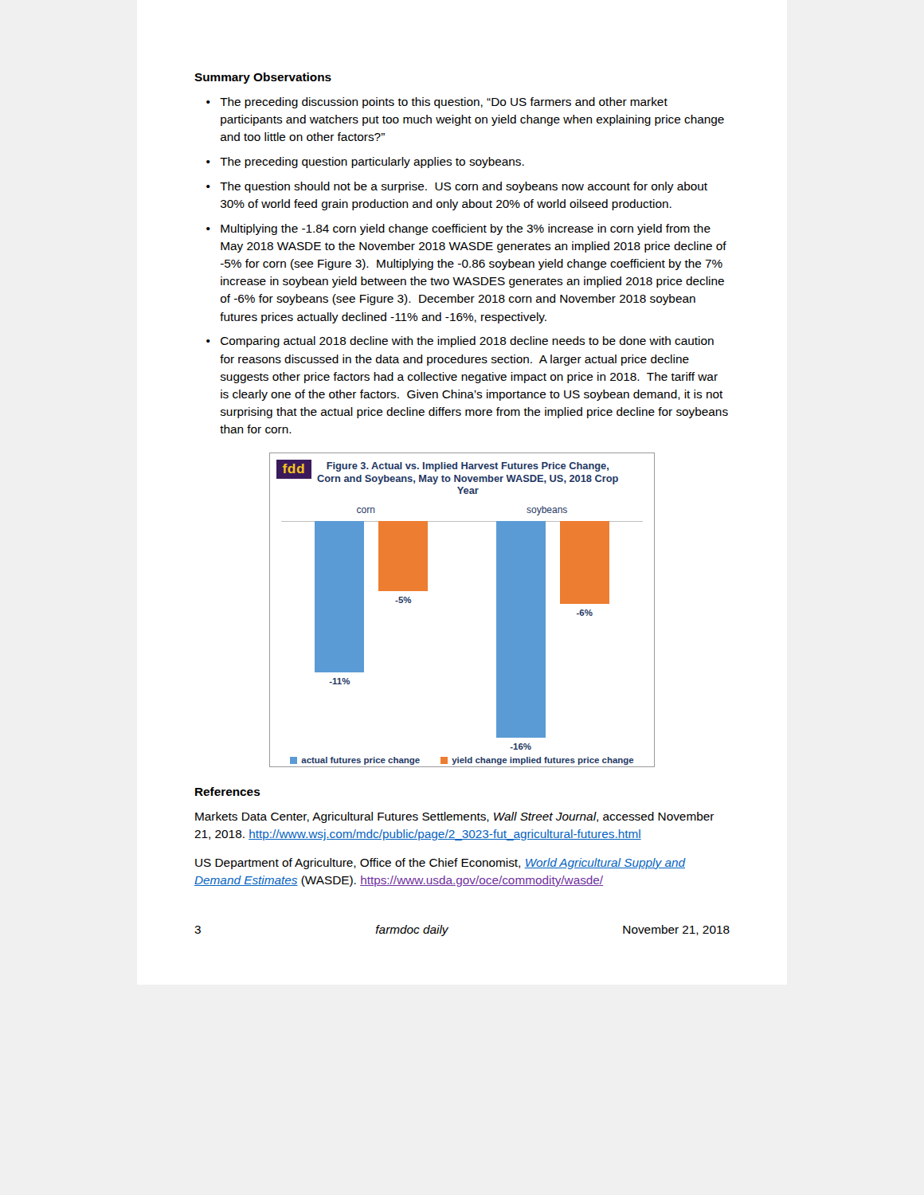Summary Observations
The preceding discussion points to this question, “Do US farmers and other market participants and watchers put too much weight on yield change when explaining price change and too little on other factors?”
The preceding question particularly applies to soybeans.
The question should not be a surprise. US corn and soybeans now account for only about 30% of world feed grain production and only about 20% of world oilseed production.
Multiplying the -1.84 corn yield change coefficient by the 3% increase in corn yield from the May 2018 WASDE to the November 2018 WASDE generates an implied 2018 price decline of -5% for corn (see Figure 3). Multiplying the -0.86 soybean yield change coefficient by the 7% increase in soybean yield between the two WASDES generates an implied 2018 price decline of -6% for soybeans (see Figure 3). December 2018 corn and November 2018 soybean futures prices actually declined -11% and -16%, respectively.
Comparing actual 2018 decline with the implied 2018 decline needs to be done with caution for reasons discussed in the data and procedures section. A larger actual price decline suggests other price factors had a collective negative impact on price in 2018. The tariff war is clearly one of the other factors. Given China’s importance to US soybean demand, it is not surprising that the actual price decline differs more from the implied price decline for soybeans than for corn.
fdd
Figure 3. Actual vs. Implied Harvest Futures Price Change, Corn and Soybeans, May to November WASDE, US, 2018 Crop Year
corn
soybeans
-11%
-5%
-16%
-6%
actual futures price change
yield change implied futures price change
References
Markets Data Center, Agricultural Futures Settlements, Wall Street Journal, accessed November 21, 2018. http://www.wsj.com/mdc/public/page/2_3023-fut_agricultural-futures.html
US Department of Agriculture, Office of the Chief Economist, World Agricultural Supply and Demand Estimates (WASDE). https://www.usda.gov/oce/commodity/wasde/
3
farmdoc daily
November 21, 2018